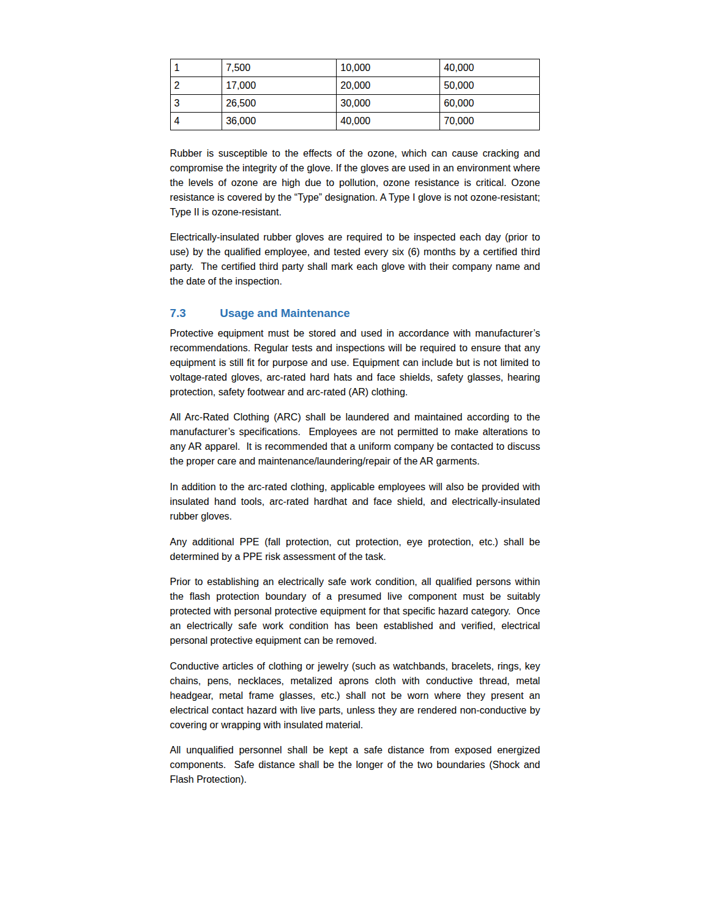| 1 | 7,500 | 10,000 | 40,000 |
| 2 | 17,000 | 20,000 | 50,000 |
| 3 | 26,500 | 30,000 | 60,000 |
| 4 | 36,000 | 40,000 | 70,000 |
Rubber is susceptible to the effects of the ozone, which can cause cracking and compromise the integrity of the glove. If the gloves are used in an environment where the levels of ozone are high due to pollution, ozone resistance is critical. Ozone resistance is covered by the “Type” designation. A Type I glove is not ozone-resistant; Type II is ozone-resistant.
Electrically-insulated rubber gloves are required to be inspected each day (prior to use) by the qualified employee, and tested every six (6) months by a certified third party. The certified third party shall mark each glove with their company name and the date of the inspection.
7.3 Usage and Maintenance
Protective equipment must be stored and used in accordance with manufacturer’s recommendations. Regular tests and inspections will be required to ensure that any equipment is still fit for purpose and use. Equipment can include but is not limited to voltage-rated gloves, arc-rated hard hats and face shields, safety glasses, hearing protection, safety footwear and arc-rated (AR) clothing.
All Arc-Rated Clothing (ARC) shall be laundered and maintained according to the manufacturer’s specifications. Employees are not permitted to make alterations to any AR apparel. It is recommended that a uniform company be contacted to discuss the proper care and maintenance/laundering/repair of the AR garments.
In addition to the arc-rated clothing, applicable employees will also be provided with insulated hand tools, arc-rated hardhat and face shield, and electrically-insulated rubber gloves.
Any additional PPE (fall protection, cut protection, eye protection, etc.) shall be determined by a PPE risk assessment of the task.
Prior to establishing an electrically safe work condition, all qualified persons within the flash protection boundary of a presumed live component must be suitably protected with personal protective equipment for that specific hazard category. Once an electrically safe work condition has been established and verified, electrical personal protective equipment can be removed.
Conductive articles of clothing or jewelry (such as watchbands, bracelets, rings, key chains, pens, necklaces, metalized aprons cloth with conductive thread, metal headgear, metal frame glasses, etc.) shall not be worn where they present an electrical contact hazard with live parts, unless they are rendered non-conductive by covering or wrapping with insulated material.
All unqualified personnel shall be kept a safe distance from exposed energized components. Safe distance shall be the longer of the two boundaries (Shock and Flash Protection).